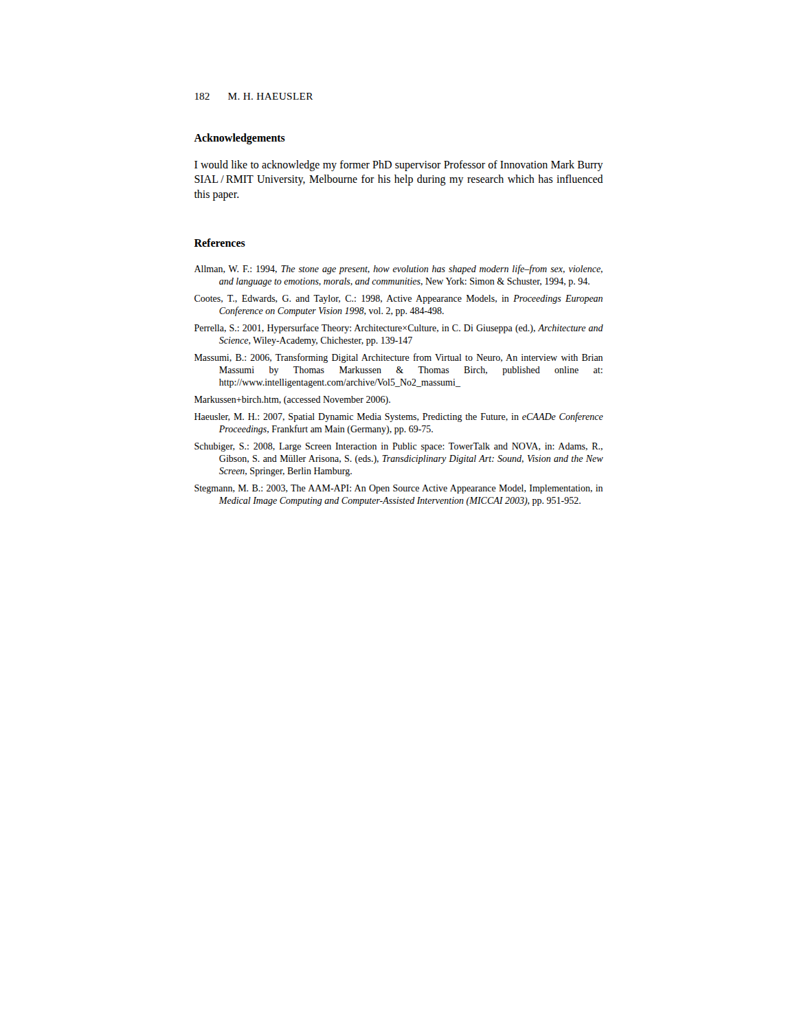182 M. H. HAEUSLER
Acknowledgements
I would like to acknowledge my former PhD supervisor Professor of Innovation Mark Burry SIAL / RMIT University, Melbourne for his help during my research which has influenced this paper.
References
Allman, W. F.: 1994, The stone age present, how evolution has shaped modern life–from sex, violence, and language to emotions, morals, and communities, New York: Simon & Schuster, 1994, p. 94.
Cootes, T., Edwards, G. and Taylor, C.: 1998, Active Appearance Models, in Proceedings European Conference on Computer Vision 1998, vol. 2, pp. 484-498.
Perrella, S.: 2001, Hypersurface Theory: Architecture×Culture, in C. Di Giuseppa (ed.), Architecture and Science, Wiley-Academy, Chichester, pp. 139-147
Massumi, B.: 2006, Transforming Digital Architecture from Virtual to Neuro, An interview with Brian Massumi by Thomas Markussen & Thomas Birch, published online at: http://www.intelligentagent.com/archive/Vol5_No2_massumi_
Markussen+birch.htm, (accessed November 2006).
Haeusler, M. H.: 2007, Spatial Dynamic Media Systems, Predicting the Future, in eCAADe Conference Proceedings, Frankfurt am Main (Germany), pp. 69-75.
Schubiger, S.: 2008, Large Screen Interaction in Public space: TowerTalk and NOVA, in: Adams, R., Gibson, S. and Müller Arisona, S. (eds.), Transdiciplinary Digital Art: Sound, Vision and the New Screen, Springer, Berlin Hamburg.
Stegmann, M. B.: 2003, The AAM-API: An Open Source Active Appearance Model, Implementation, in Medical Image Computing and Computer-Assisted Intervention (MICCAI 2003), pp. 951-952.